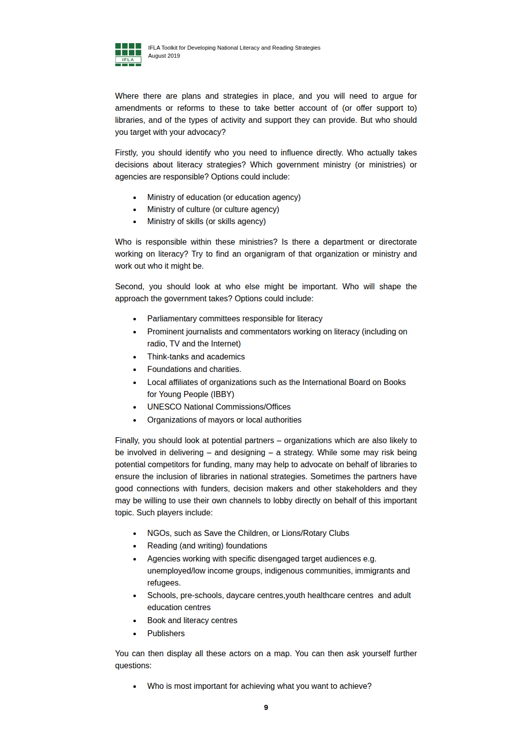IFLA
IFLA Toolkit for Developing National Literacy and Reading Strategies August 2019
Where there are plans and strategies in place, and you will need to argue for amendments or reforms to these to take better account of (or offer support to) libraries, and of the types of activity and support they can provide. But who should you target with your advocacy?
Firstly, you should identify who you need to influence directly. Who actually takes decisions about literacy strategies? Which government ministry (or ministries) or agencies are responsible? Options could include:
Ministry of education (or education agency)
Ministry of culture (or culture agency)
Ministry of skills (or skills agency)
Who is responsible within these ministries? Is there a department or directorate working on literacy? Try to find an organigram of that organization or ministry and work out who it might be.
Second, you should look at who else might be important. Who will shape the approach the government takes? Options could include:
Parliamentary committees responsible for literacy
Prominent journalists and commentators working on literacy (including on radio, TV and the Internet)
Think-tanks and academics
Foundations and charities.
Local affiliates of organizations such as the International Board on Books for Young People (IBBY)
UNESCO National Commissions/Offices
Organizations of mayors or local authorities
Finally, you should look at potential partners – organizations which are also likely to be involved in delivering – and designing – a strategy. While some may risk being potential competitors for funding, many may help to advocate on behalf of libraries to ensure the inclusion of libraries in national strategies. Sometimes the partners have good connections with funders, decision makers and other stakeholders and they may be willing to use their own channels to lobby directly on behalf of this important topic. Such players include:
NGOs, such as Save the Children, or Lions/Rotary Clubs
Reading (and writing) foundations
Agencies working with specific disengaged target audiences e.g. unemployed/low income groups, indigenous communities, immigrants and refugees.
Schools, pre-schools, daycare centres,youth healthcare centres and adult education centres
Book and literacy centres
Publishers
You can then display all these actors on a map. You can then ask yourself further questions:
Who is most important for achieving what you want to achieve?
9